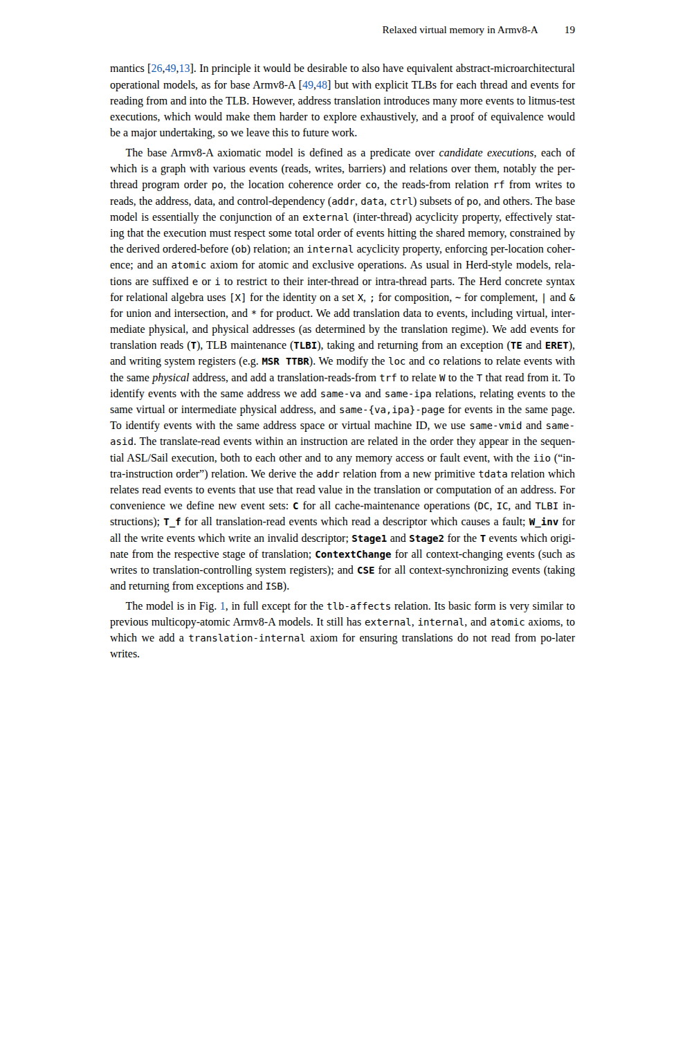Relaxed virtual memory in Armv8-A 19
mantics [26,49,13]. In principle it would be desirable to also have equivalent abstract-microarchitectural operational models, as for base Armv8-A [49,48] but with explicit TLBs for each thread and events for reading from and into the TLB. However, address translation introduces many more events to litmus-test executions, which would make them harder to explore exhaustively, and a proof of equivalence would be a major undertaking, so we leave this to future work.
The base Armv8-A axiomatic model is defined as a predicate over candidate executions, each of which is a graph with various events (reads, writes, barriers) and relations over them, notably the per-thread program order po, the location coherence order co, the reads-from relation rf from writes to reads, the address, data, and control-dependency (addr, data, ctrl) subsets of po, and others. The base model is essentially the conjunction of an external (inter-thread) acyclicity property, effectively stating that the execution must respect some total order of events hitting the shared memory, constrained by the derived ordered-before (ob) relation; an internal acyclicity property, enforcing per-location coherence; and an atomic axiom for atomic and exclusive operations. As usual in Herd-style models, relations are suffixed e or i to restrict to their inter-thread or intra-thread parts. The Herd concrete syntax for relational algebra uses [X] for the identity on a set X, ; for composition, ~ for complement, | and & for union and intersection, and * for product. We add translation data to events, including virtual, intermediate physical, and physical addresses (as determined by the translation regime). We add events for translation reads (T), TLB maintenance (TLBI), taking and returning from an exception (TE and ERET), and writing system registers (e.g. MSR TTBR). We modify the loc and co relations to relate events with the same physical address, and add a translation-reads-from trf to relate W to the T that read from it. To identify events with the same address we add same-va and same-ipa relations, relating events to the same virtual or intermediate physical address, and same-{va,ipa}-page for events in the same page. To identify events with the same address space or virtual machine ID, we use same-vmid and same-asid. The translate-read events within an instruction are related in the order they appear in the sequential ASL/Sail execution, both to each other and to any memory access or fault event, with the iio (“intra-instruction order”) relation. We derive the addr relation from a new primitive tdata relation which relates read events to events that use that read value in the translation or computation of an address. For convenience we define new event sets: C for all cache-maintenance operations (DC, IC, and TLBI instructions); T_f for all translation-read events which read a descriptor which causes a fault; W_inv for all the write events which write an invalid descriptor; Stage1 and Stage2 for the T events which originate from the respective stage of translation; ContextChange for all context-changing events (such as writes to translation-controlling system registers); and CSE for all context-synchronizing events (taking and returning from exceptions and ISB).
The model is in Fig. 1, in full except for the tlb-affects relation. Its basic form is very similar to previous multicopy-atomic Armv8-A models. It still has external, internal, and atomic axioms, to which we add a translation-internal axiom for ensuring translations do not read from po-later writes.